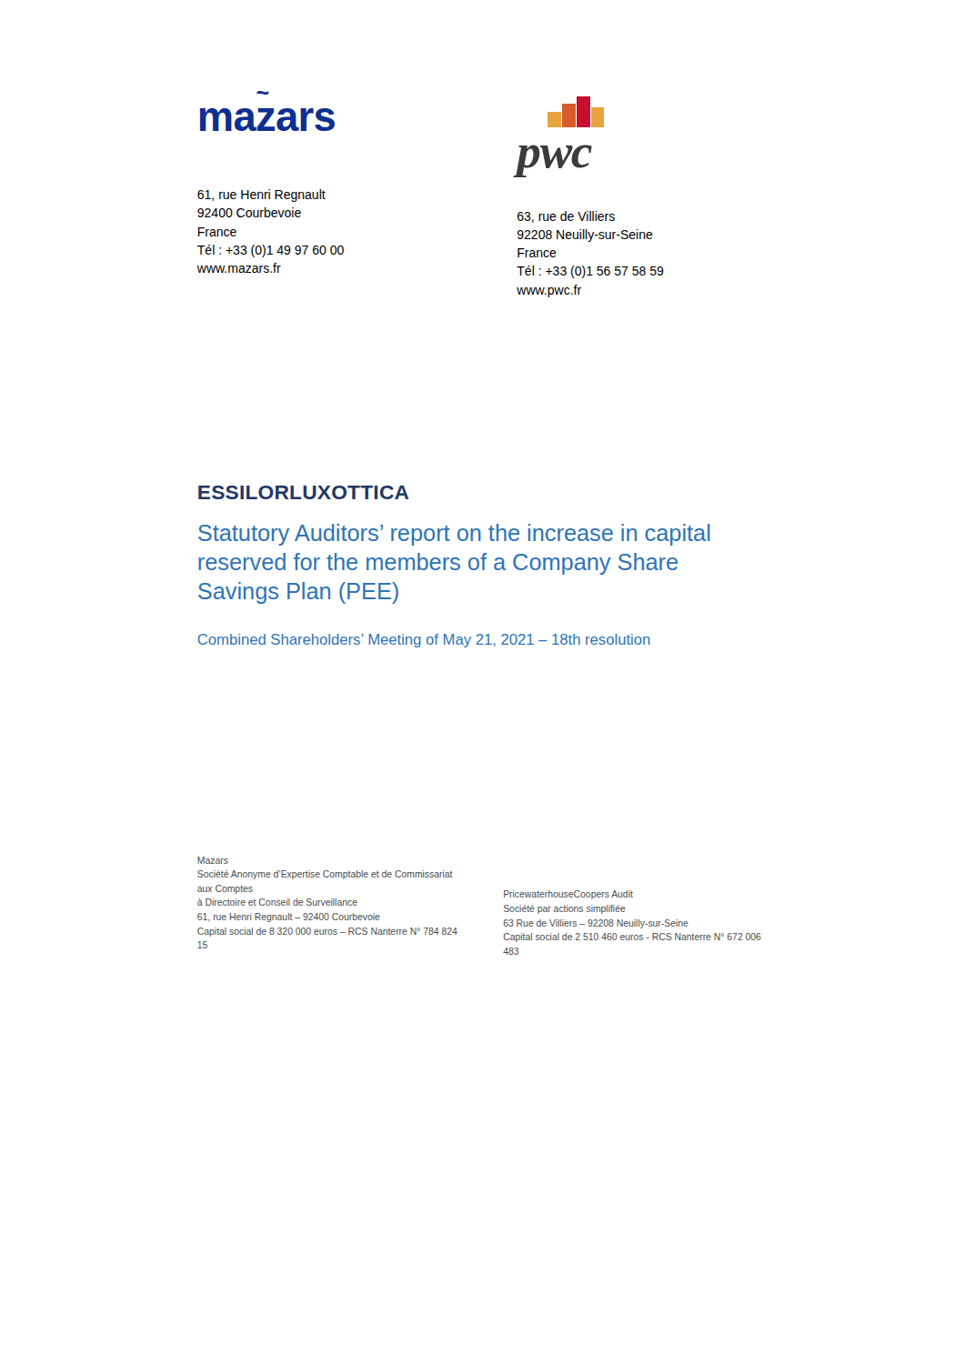mazars
61, rue Henri Regnault
92400 Courbevoie
France
Tél : +33 (0)1 49 97 60 00
www.mazars.fr
pwc
63, rue de Villiers
92208 Neuilly-sur-Seine
France
Tél : +33 (0)1 56 57 58 59
www.pwc.fr
ESSILORLUXOTTICA
Statutory Auditors’ report on the increase in capital reserved for the members of a Company Share Savings Plan (PEE)
Combined Shareholders’ Meeting of May 21, 2021 – 18th resolution
Mazars
Société Anonyme d’Expertise Comptable et de Commissariat aux Comptes
à Directoire et Conseil de Surveillance
61, rue Henri Regnault – 92400 Courbevoie
Capital social de 8 320 000 euros – RCS Nanterre N° 784 824 15
PricewaterhouseCoopers Audit
Société par actions simplifiée
63 Rue de Villiers – 92208 Neuilly-sur-Seine
Capital social de 2 510 460 euros - RCS Nanterre N° 672 006 483